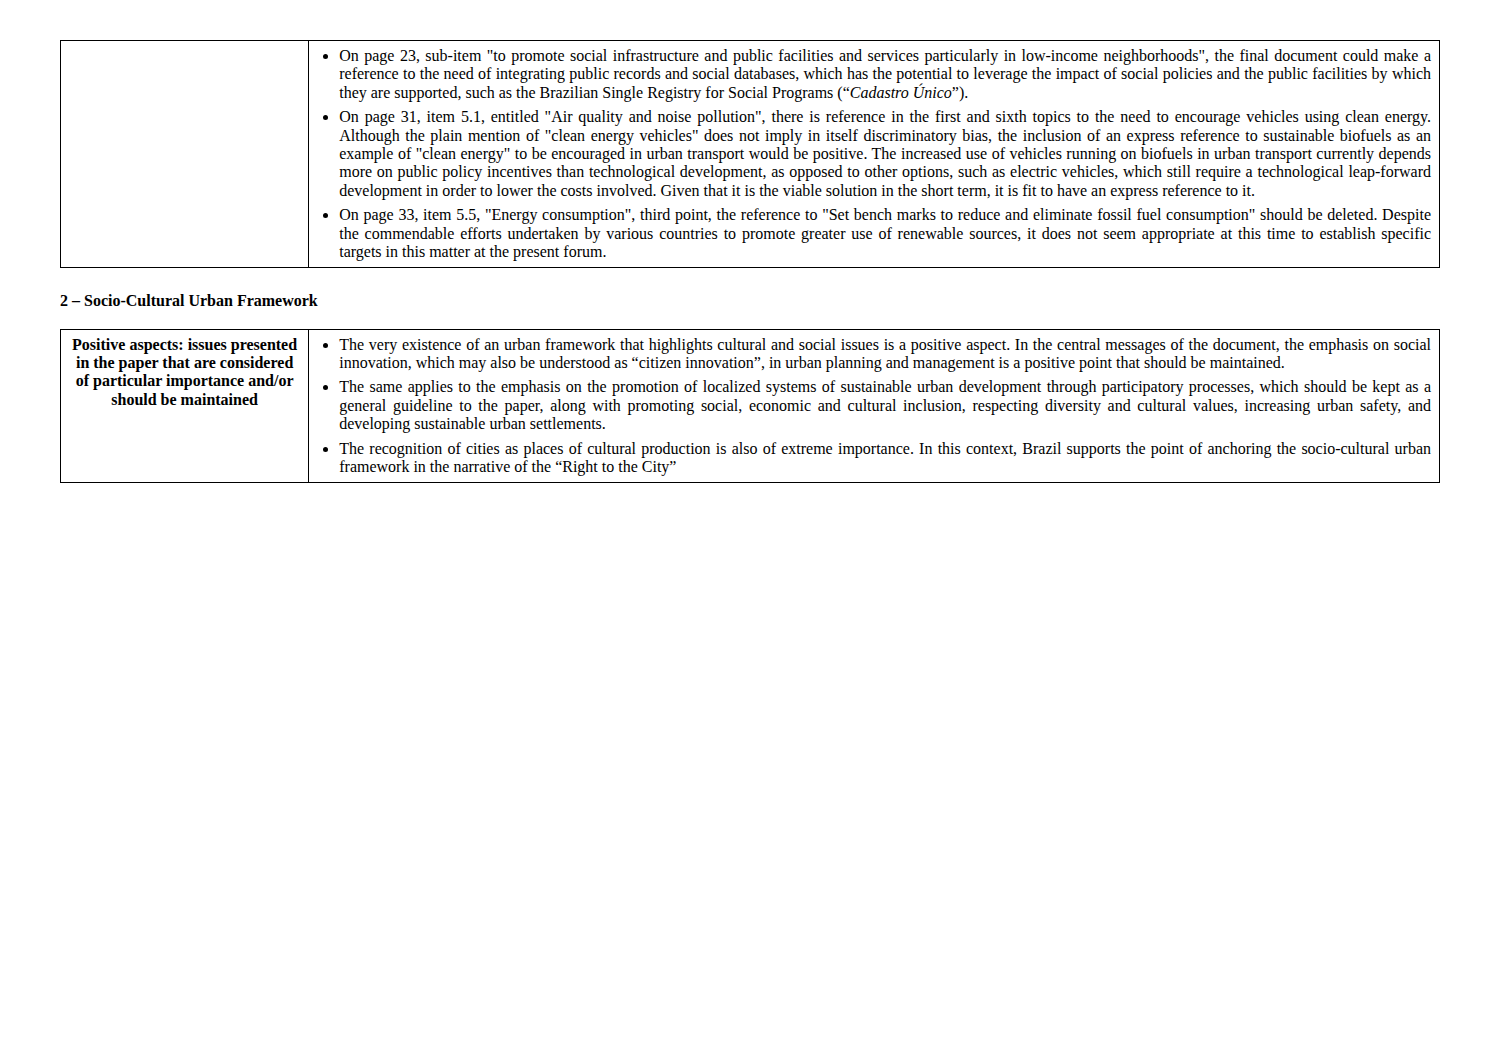| | On page 23, sub-item "to promote social infrastructure and public facilities and services particularly in low-income neighborhoods", the final document could make a reference to the need of integrating public records and social databases, which has the potential to leverage the impact of social policies and the public facilities by which they are supported, such as the Brazilian Single Registry for Social Programs (“ Cadastro Único ”). On page 31, item 5.1, entitled "Air quality and noise pollution", there is reference in the first and sixth topics to the need to encourage vehicles using clean energy. Although the plain mention of "clean energy vehicles" does not imply in itself discriminatory bias, the inclusion of an express reference to sustainable biofuels as an example of "clean energy" to be encouraged in urban transport would be positive. The increased use of vehicles running on biofuels in urban transport currently depends more on public policy incentives than technological development, as opposed to other options, such as electric vehicles, which still require a technological leap-forward development in order to lower the costs involved. Given that it is the viable solution in the short term, it is fit to have an express reference to it. On page 33, item 5.5, "Energy consumption", third point, the reference to "Set bench marks to reduce and eliminate fossil fuel consumption" should be deleted. Despite the commendable efforts undertaken by various countries to promote greater use of renewable sources, it does not seem appropriate at this time to establish specific targets in this matter at the present forum. |
2 – Socio-Cultural Urban Framework
| Positive aspects: issues presented in the paper that are considered of particular importance and/or should be maintained | The very existence of an urban framework that highlights cultural and social issues is a positive aspect. In the central messages of the document, the emphasis on social innovation, which may also be understood as “citizen innovation”, in urban planning and management is a positive point that should be maintained. The same applies to the emphasis on the promotion of localized systems of sustainable urban development through participatory processes, which should be kept as a general guideline to the paper, along with promoting social, economic and cultural inclusion, respecting diversity and cultural values, increasing urban safety, and developing sustainable urban settlements. The recognition of cities as places of cultural production is also of extreme importance. In this context, Brazil supports the point of anchoring the socio-cultural urban framework in the narrative of the “Right to the City” |